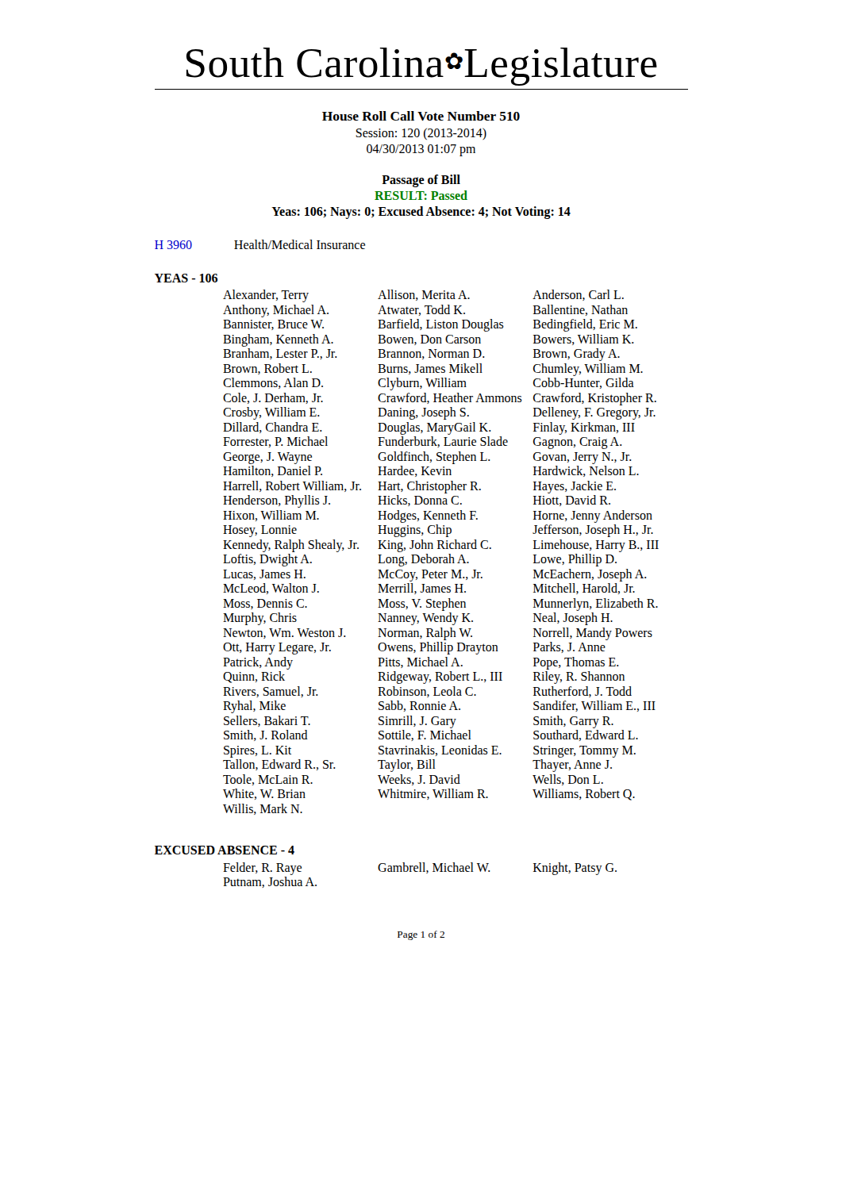South Carolina✿Legislature
House Roll Call Vote Number 510
Session: 120 (2013-2014)
04/30/2013 01:07 pm
Passage of Bill
RESULT: Passed
Yeas: 106; Nays: 0; Excused Absence: 4; Not Voting: 14
H 3960 Health/Medical Insurance
YEAS - 106
| Alexander, Terry | Allison, Merita A. | Anderson, Carl L. |
| Anthony, Michael A. | Atwater, Todd K. | Ballentine, Nathan |
| Bannister, Bruce W. | Barfield, Liston Douglas | Bedingfield, Eric M. |
| Bingham, Kenneth A. | Bowen, Don Carson | Bowers, William K. |
| Branham, Lester P., Jr. | Brannon, Norman D. | Brown, Grady A. |
| Brown, Robert L. | Burns, James Mikell | Chumley, William M. |
| Clemmons, Alan D. | Clyburn, William | Cobb-Hunter, Gilda |
| Cole, J. Derham, Jr. | Crawford, Heather Ammons | Crawford, Kristopher R. |
| Crosby, William E. | Daning, Joseph S. | Delleney, F. Gregory, Jr. |
| Dillard, Chandra E. | Douglas, MaryGail K. | Finlay, Kirkman, III |
| Forrester, P. Michael | Funderburk, Laurie Slade | Gagnon, Craig A. |
| George, J. Wayne | Goldfinch, Stephen L. | Govan, Jerry N., Jr. |
| Hamilton, Daniel P. | Hardee, Kevin | Hardwick, Nelson L. |
| Harrell, Robert William, Jr. | Hart, Christopher R. | Hayes, Jackie E. |
| Henderson, Phyllis J. | Hicks, Donna C. | Hiott, David R. |
| Hixon, William M. | Hodges, Kenneth F. | Horne, Jenny Anderson |
| Hosey, Lonnie | Huggins, Chip | Jefferson, Joseph H., Jr. |
| Kennedy, Ralph Shealy, Jr. | King, John Richard C. | Limehouse, Harry B., III |
| Loftis, Dwight A. | Long, Deborah A. | Lowe, Phillip D. |
| Lucas, James H. | McCoy, Peter M., Jr. | McEachern, Joseph A. |
| McLeod, Walton J. | Merrill, James H. | Mitchell, Harold, Jr. |
| Moss, Dennis C. | Moss, V. Stephen | Munnerlyn, Elizabeth R. |
| Murphy, Chris | Nanney, Wendy K. | Neal, Joseph H. |
| Newton, Wm. Weston J. | Norman, Ralph W. | Norrell, Mandy Powers |
| Ott, Harry Legare, Jr. | Owens, Phillip Drayton | Parks, J. Anne |
| Patrick, Andy | Pitts, Michael A. | Pope, Thomas E. |
| Quinn, Rick | Ridgeway, Robert L., III | Riley, R. Shannon |
| Rivers, Samuel, Jr. | Robinson, Leola C. | Rutherford, J. Todd |
| Ryhal, Mike | Sabb, Ronnie A. | Sandifer, William E., III |
| Sellers, Bakari T. | Simrill, J. Gary | Smith, Garry R. |
| Smith, J. Roland | Sottile, F. Michael | Southard, Edward L. |
| Spires, L. Kit | Stavrinakis, Leonidas E. | Stringer, Tommy M. |
| Tallon, Edward R., Sr. | Taylor, Bill | Thayer, Anne J. |
| Toole, McLain R. | Weeks, J. David | Wells, Don L. |
| White, W. Brian | Whitmire, William R. | Williams, Robert Q. |
| Willis, Mark N. | | |
EXCUSED ABSENCE - 4
| Felder, R. Raye | Gambrell, Michael W. | Knight, Patsy G. |
| Putnam, Joshua A. | | |
Page 1 of 2